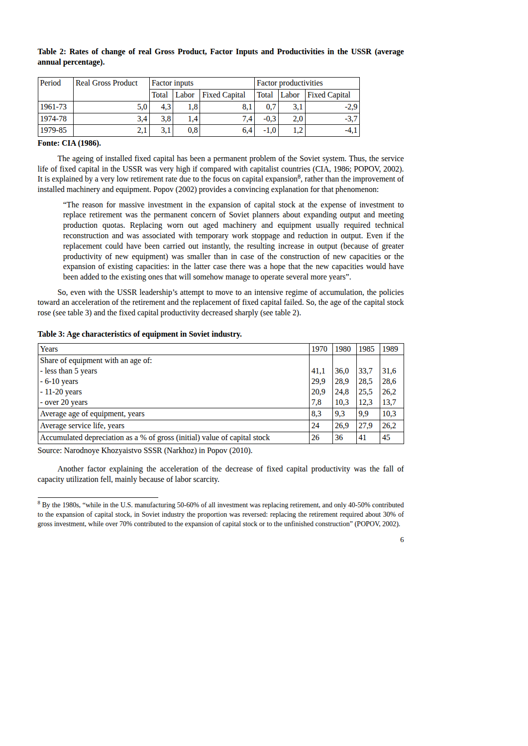Table 2: Rates of change of real Gross Product, Factor Inputs and Productivities in the USSR (average annual percentage).
| Period | Real Gross Product | Factor inputs | Factor productivities |
| Total | Labor | Fixed Capital | Total | Labor | Fixed Capital |
| 1961-73 | 5,0 | 4,3 | 1,8 | 8,1 | 0,7 | 3,1 | -2,9 |
| 1974-78 | 3,4 | 3,8 | 1,4 | 7,4 | -0,3 | 2,0 | -3,7 |
| 1979-85 | 2,1 | 3,1 | 0,8 | 6,4 | -1,0 | 1,2 | -4,1 |
Fonte: CIA (1986).
The ageing of installed fixed capital has been a permanent problem of the Soviet system. Thus, the service life of fixed capital in the USSR was very high if compared with capitalist countries (CIA, 1986; POPOV, 2002). It is explained by a very low retirement rate due to the focus on capital expansion8, rather than the improvement of installed machinery and equipment. Popov (2002) provides a convincing explanation for that phenomenon:
“The reason for massive investment in the expansion of capital stock at the expense of investment to replace retirement was the permanent concern of Soviet planners about expanding output and meeting production quotas. Replacing worn out aged machinery and equipment usually required technical reconstruction and was associated with temporary work stoppage and reduction in output. Even if the replacement could have been carried out instantly, the resulting increase in output (because of greater productivity of new equipment) was smaller than in case of the construction of new capacities or the expansion of existing capacities: in the latter case there was a hope that the new capacities would have been added to the existing ones that will somehow manage to operate several more years”.
So, even with the USSR leadership’s attempt to move to an intensive regime of accumulation, the policies toward an acceleration of the retirement and the replacement of fixed capital failed. So, the age of the capital stock rose (see table 3) and the fixed capital productivity decreased sharply (see table 2).
Table 3: Age characteristics of equipment in Soviet industry.
| Years | 1970 | 1980 | 1985 | 1989 |
| Share of equipment with an age of: - less than 5 years - 6-10 years - 11-20 years - over 20 years | 41,1 29,9 20,9 7,8 | 36,0 28,9 24,8 10,3 | 33,7 28,5 25,5 12,3 | 31,6 28,6 26,2 13,7 |
| Average age of equipment, years | 8,3 | 9,3 | 9,9 | 10,3 |
| Average service life, years | 24 | 26,9 | 27,9 | 26,2 |
| Accumulated depreciation as a % of gross (initial) value of capital stock | 26 | 36 | 41 | 45 |
Source: Narodnoye Khozyaistvo SSSR (Narkhoz) in Popov (2010).
Another factor explaining the acceleration of the decrease of fixed capital productivity was the fall of capacity utilization fell, mainly because of labor scarcity.
8 By the 1980s, “while in the U.S. manufacturing 50-60% of all investment was replacing retirement, and only 40-50% contributed to the expansion of capital stock, in Soviet industry the proportion was reversed: replacing the retirement required about 30% of gross investment, while over 70% contributed to the expansion of capital stock or to the unfinished construction” (POPOV, 2002).
6